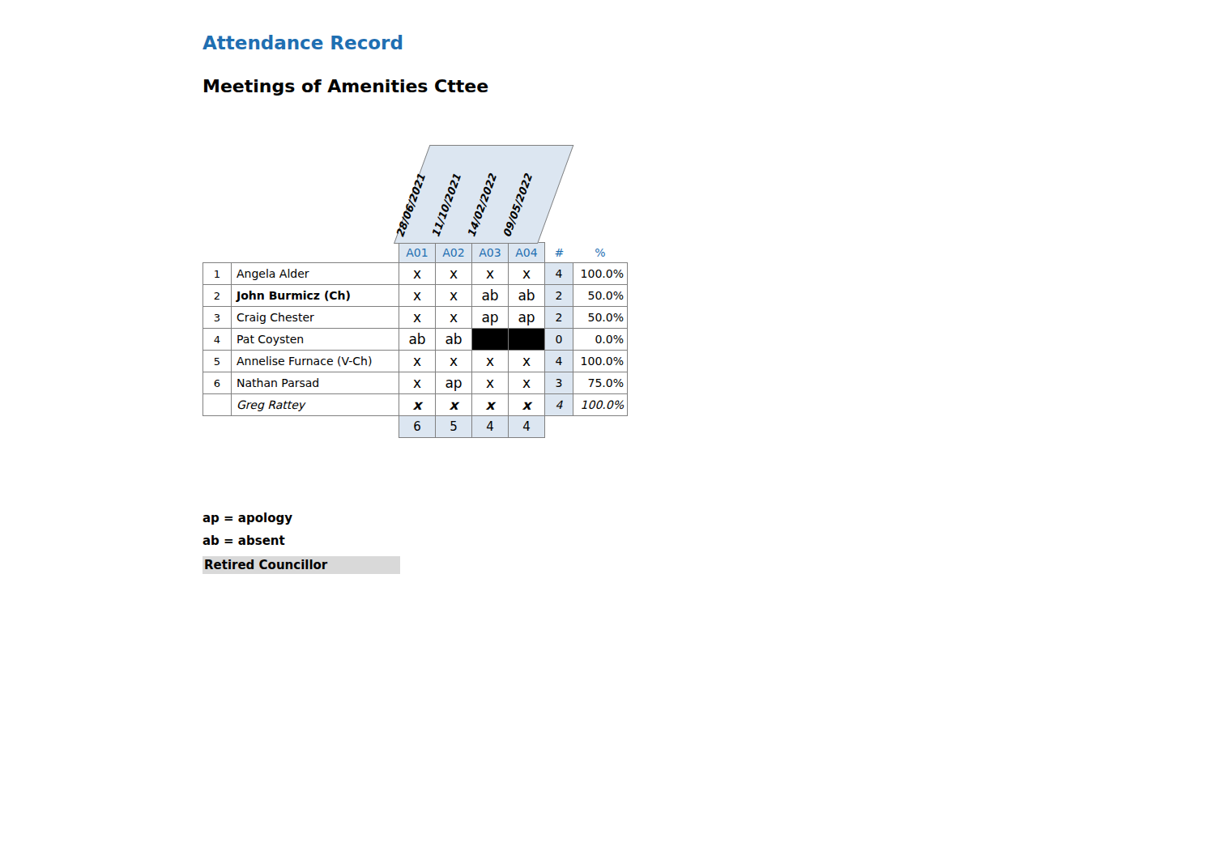Attendance Record
Meetings of Amenities Cttee
28/06/2021
11/10/2021
14/02/2022
09/05/2022
| | | A01 | A02 | A03 | A04 | # | % |
| 1 | Angela Alder | x | x | x | x | 4 | 100.0% |
| 2 | John Burmicz (Ch) | x | x | ab | ab | 2 | 50.0% |
| 3 | Craig Chester | x | x | ap | ap | 2 | 50.0% |
| 4 | Pat Coysten | ab | ab | | | 0 | 0.0% |
| 5 | Annelise Furnace (V-Ch) | x | x | x | x | 4 | 100.0% |
| 6 | Nathan Parsad | x | ap | x | x | 3 | 75.0% |
| | Greg Rattey | x | x | x | x | 4 | 100.0% |
| | | 6 | 5 | 4 | 4 | | |
ap = apology
ab = absent
Retired Councillor